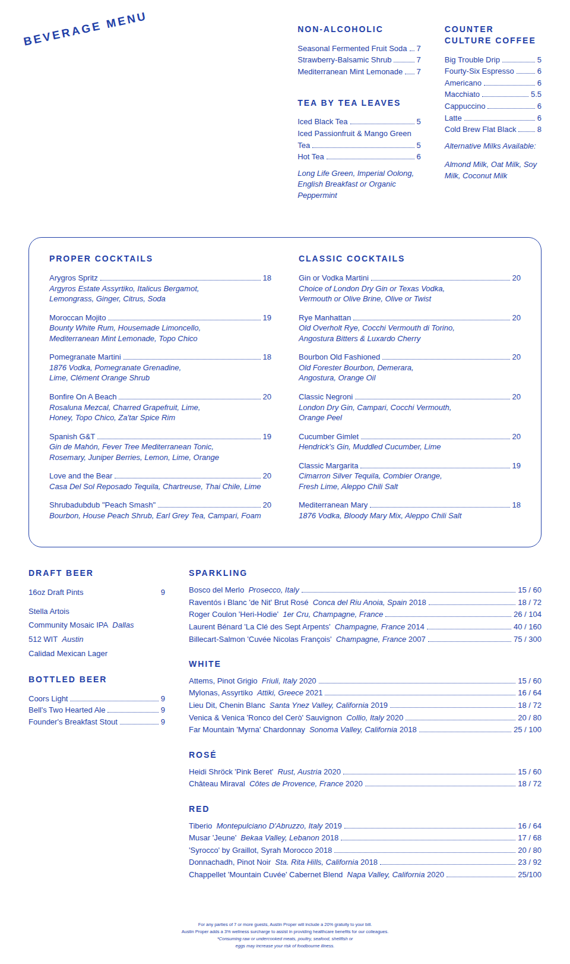Beverage Menu
Non-Alcoholic
Seasonal Fermented Fruit Soda 7
Strawberry-Balsamic Shrub 7
Mediterranean Mint Lemonade 7
Tea by Tea Leaves
Iced Black Tea 5
Iced Passionfruit & Mango Green
Tea 5
Hot Tea 6
Long Life Green, Imperial Oolong,
English Breakfast or Organic Peppermint
Counter Culture Coffee
Big Trouble Drip 5
Fourty-Six Espresso 6
Americano 6
Macchiato 5.5
Cappuccino 6
Latte 6
Cold Brew Flat Black 8
Alternative Milks Available:
Almond Milk, Oat Milk, Soy
Milk, Coconut Milk
Proper Cocktails
Arygros Spritz 18
Argyros Estate Assyrtiko, Italicus Bergamot,
Lemongrass, Ginger, Citrus, Soda
Moroccan Mojito 19
Bounty White Rum, Housemade Limoncello,
Mediterranean Mint Lemonade, Topo Chico
Pomegranate Martini 18
1876 Vodka, Pomegranate Grenadine,
Lime, Clément Orange Shrub
Bonfire On A Beach 20
Rosaluna Mezcal, Charred Grapefruit, Lime,
Honey, Topo Chico, Za'tar Spice Rim
Spanish G&T 19
Gin de Mahón, Fever Tree Mediterranean Tonic,
Rosemary, Juniper Berries, Lemon, Lime, Orange
Love and the Bear 20
Casa Del Sol Reposado Tequila, Chartreuse, Thai Chile, Lime
Shrubadubdub "Peach Smash" 20
Bourbon, House Peach Shrub, Earl Grey Tea, Campari, Foam
Classic Cocktails
Gin or Vodka Martini 20
Choice of London Dry Gin or Texas Vodka,
Vermouth or Olive Brine, Olive or Twist
Rye Manhattan 20
Old Overholt Rye, Cocchi Vermouth di Torino,
Angostura Bitters & Luxardo Cherry
Bourbon Old Fashioned 20
Old Forester Bourbon, Demerara,
Angostura, Orange Oil
Classic Negroni 20
London Dry Gin, Campari, Cocchi Vermouth,
Orange Peel
Cucumber Gimlet 20
Hendrick's Gin, Muddled Cucumber, Lime
Classic Margarita 19
Cimarron Silver Tequila, Combier Orange,
Fresh Lime, Aleppo Chili Salt
Mediterranean Mary 18
1876 Vodka, Bloody Mary Mix, Aleppo Chili Salt
Draft Beer
16oz Draft Pints 9
Stella Artois
Community Mosaic IPA Dallas
512 WIT Austin
Calidad Mexican Lager
Bottled Beer
Coors Light 9
Bell's Two Hearted Ale 9
Founder's Breakfast Stout 9
Sparkling
Bosco del Merlo Prosecco, Italy 15 / 60
Raventós i Blanc 'de Nit' Brut Rosé Conca del Riu Anoia, Spain 2018 18 / 72
Roger Coulon 'Heri-Hodie' 1er Cru, Champagne, France 26 / 104
Laurent Bénard 'La Clé des Sept Arpents' Champagne, France 2014 40 / 160
Billecart-Salmon 'Cuvée Nicolas François' Champagne, France 2007 75 / 300
White
Attems, Pinot Grigio Friuli, Italy 2020 15 / 60
Mylonas, Assyrtiko Attiki, Greece 2021 16 / 64
Lieu Dit, Chenin Blanc Santa Ynez Valley, California 2019 18 / 72
Venica & Venica 'Ronco del Cerò' Sauvignon Collio, Italy 2020 20 / 80
Far Mountain 'Myrna' Chardonnay Sonoma Valley, California 2018 25 / 100
Rosé
Heidi Shröck 'Pink Beret' Rust, Austria 2020 15 / 60
Château Miraval Côtes de Provence, France 2020 18 / 72
Red
Tiberio Montepulciano D'Abruzzo, Italy 2019 16 / 64
Musar 'Jeune' Bekaa Valley, Lebanon 2018 17 / 68
'Syrocco' by Graillot, Syrah Morocco 2018 20 / 80
Donnachadh, Pinot Noir Sta. Rita Hills, California 2018 23 / 92
Chappellet 'Mountain Cuvée' Cabernet Blend Napa Valley, California 2020 25/100
For any parties of 7 or more guests, Austin Proper will include a 20% gratuity to your bill.
Austin Proper adds a 3% wellness surcharge to assist in providing healthcare benefits for our colleagues.
*Consuming raw or undercooked meats, poultry, seafood, shellfish or
eggs may increase your risk of foodbourne illness.